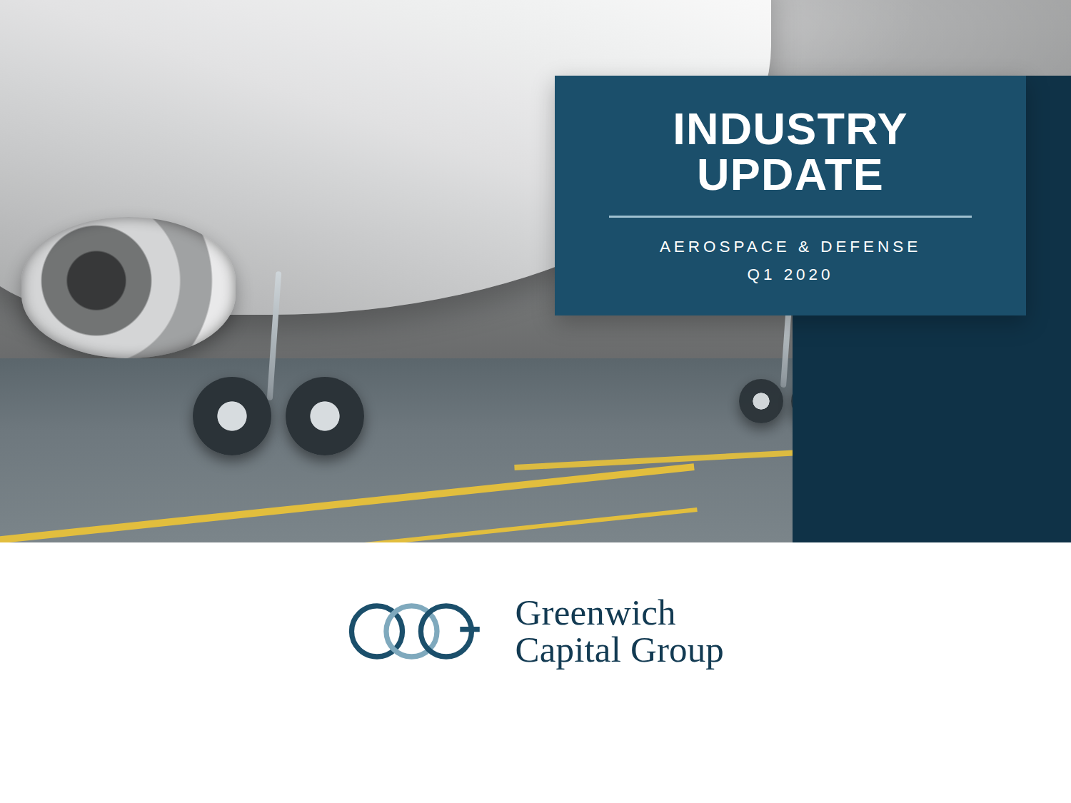Industry
Update
Aerospace & Defense
Q1 2020
Greenwich Capital Group